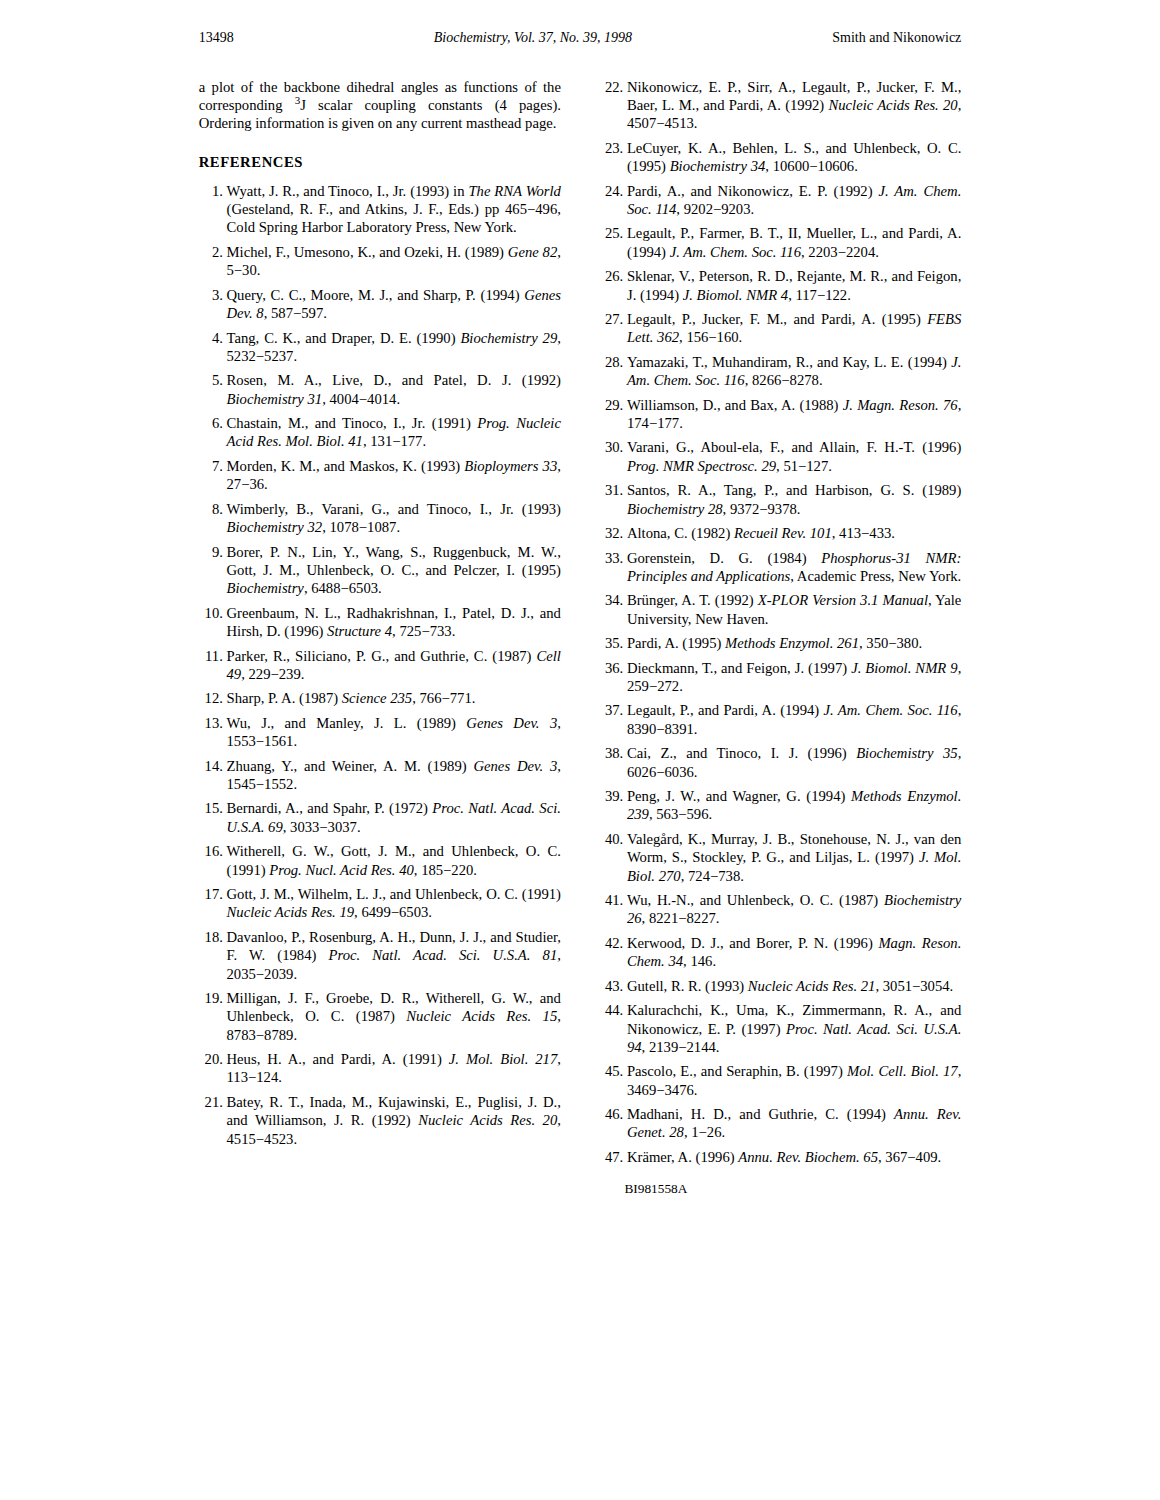13498 Biochemistry, Vol. 37, No. 39, 1998 Smith and Nikonowicz
a plot of the backbone dihedral angles as functions of the corresponding 3J scalar coupling constants (4 pages). Ordering information is given on any current masthead page.
References
Wyatt, J. R., and Tinoco, I., Jr. (1993) in The RNA World (Gesteland, R. F., and Atkins, J. F., Eds.) pp 465−496, Cold Spring Harbor Laboratory Press, New York.
Michel, F., Umesono, K., and Ozeki, H. (1989) Gene 82, 5−30.
Query, C. C., Moore, M. J., and Sharp, P. (1994) Genes Dev. 8, 587−597.
Tang, C. K., and Draper, D. E. (1990) Biochemistry 29, 5232−5237.
Rosen, M. A., Live, D., and Patel, D. J. (1992) Biochemistry 31, 4004−4014.
Chastain, M., and Tinoco, I., Jr. (1991) Prog. Nucleic Acid Res. Mol. Biol. 41, 131−177.
Morden, K. M., and Maskos, K. (1993) Bioploymers 33, 27−36.
Wimberly, B., Varani, G., and Tinoco, I., Jr. (1993) Biochemistry 32, 1078−1087.
Borer, P. N., Lin, Y., Wang, S., Ruggenbuck, M. W., Gott, J. M., Uhlenbeck, O. C., and Pelczer, I. (1995) Biochemistry, 6488−6503.
Greenbaum, N. L., Radhakrishnan, I., Patel, D. J., and Hirsh, D. (1996) Structure 4, 725−733.
Parker, R., Siliciano, P. G., and Guthrie, C. (1987) Cell 49, 229−239.
Sharp, P. A. (1987) Science 235, 766−771.
Wu, J., and Manley, J. L. (1989) Genes Dev. 3, 1553−1561.
Zhuang, Y., and Weiner, A. M. (1989) Genes Dev. 3, 1545−1552.
Bernardi, A., and Spahr, P. (1972) Proc. Natl. Acad. Sci. U.S.A. 69, 3033−3037.
Witherell, G. W., Gott, J. M., and Uhlenbeck, O. C. (1991) Prog. Nucl. Acid Res. 40, 185−220.
Gott, J. M., Wilhelm, L. J., and Uhlenbeck, O. C. (1991) Nucleic Acids Res. 19, 6499−6503.
Davanloo, P., Rosenburg, A. H., Dunn, J. J., and Studier, F. W. (1984) Proc. Natl. Acad. Sci. U.S.A. 81, 2035−2039.
Milligan, J. F., Groebe, D. R., Witherell, G. W., and Uhlenbeck, O. C. (1987) Nucleic Acids Res. 15, 8783−8789.
Heus, H. A., and Pardi, A. (1991) J. Mol. Biol. 217, 113−124.
Batey, R. T., Inada, M., Kujawinski, E., Puglisi, J. D., and Williamson, J. R. (1992) Nucleic Acids Res. 20, 4515−4523.
Nikonowicz, E. P., Sirr, A., Legault, P., Jucker, F. M., Baer, L. M., and Pardi, A. (1992) Nucleic Acids Res. 20, 4507−4513.
LeCuyer, K. A., Behlen, L. S., and Uhlenbeck, O. C. (1995) Biochemistry 34, 10600−10606.
Pardi, A., and Nikonowicz, E. P. (1992) J. Am. Chem. Soc. 114, 9202−9203.
Legault, P., Farmer, B. T., II, Mueller, L., and Pardi, A. (1994) J. Am. Chem. Soc. 116, 2203−2204.
Sklenar, V., Peterson, R. D., Rejante, M. R., and Feigon, J. (1994) J. Biomol. NMR 4, 117−122.
Legault, P., Jucker, F. M., and Pardi, A. (1995) FEBS Lett. 362, 156−160.
Yamazaki, T., Muhandiram, R., and Kay, L. E. (1994) J. Am. Chem. Soc. 116, 8266−8278.
Williamson, D., and Bax, A. (1988) J. Magn. Reson. 76, 174−177.
Varani, G., Aboul-ela, F., and Allain, F. H.-T. (1996) Prog. NMR Spectrosc. 29, 51−127.
Santos, R. A., Tang, P., and Harbison, G. S. (1989) Biochemistry 28, 9372−9378.
Altona, C. (1982) Recueil Rev. 101, 413−433.
Gorenstein, D. G. (1984) Phosphorus-31 NMR: Principles and Applications, Academic Press, New York.
Brünger, A. T. (1992) X-PLOR Version 3.1 Manual, Yale University, New Haven.
Pardi, A. (1995) Methods Enzymol. 261, 350−380.
Dieckmann, T., and Feigon, J. (1997) J. Biomol. NMR 9, 259−272.
Legault, P., and Pardi, A. (1994) J. Am. Chem. Soc. 116, 8390−8391.
Cai, Z., and Tinoco, I. J. (1996) Biochemistry 35, 6026−6036.
Peng, J. W., and Wagner, G. (1994) Methods Enzymol. 239, 563−596.
Valegård, K., Murray, J. B., Stonehouse, N. J., van den Worm, S., Stockley, P. G., and Liljas, L. (1997) J. Mol. Biol. 270, 724−738.
Wu, H.-N., and Uhlenbeck, O. C. (1987) Biochemistry 26, 8221−8227.
Kerwood, D. J., and Borer, P. N. (1996) Magn. Reson. Chem. 34, 146.
Gutell, R. R. (1993) Nucleic Acids Res. 21, 3051−3054.
Kalurachchi, K., Uma, K., Zimmermann, R. A., and Nikonowicz, E. P. (1997) Proc. Natl. Acad. Sci. U.S.A. 94, 2139−2144.
Pascolo, E., and Seraphin, B. (1997) Mol. Cell. Biol. 17, 3469−3476.
Madhani, H. D., and Guthrie, C. (1994) Annu. Rev. Genet. 28, 1−26.
Krämer, A. (1996) Annu. Rev. Biochem. 65, 367−409.
BI981558A